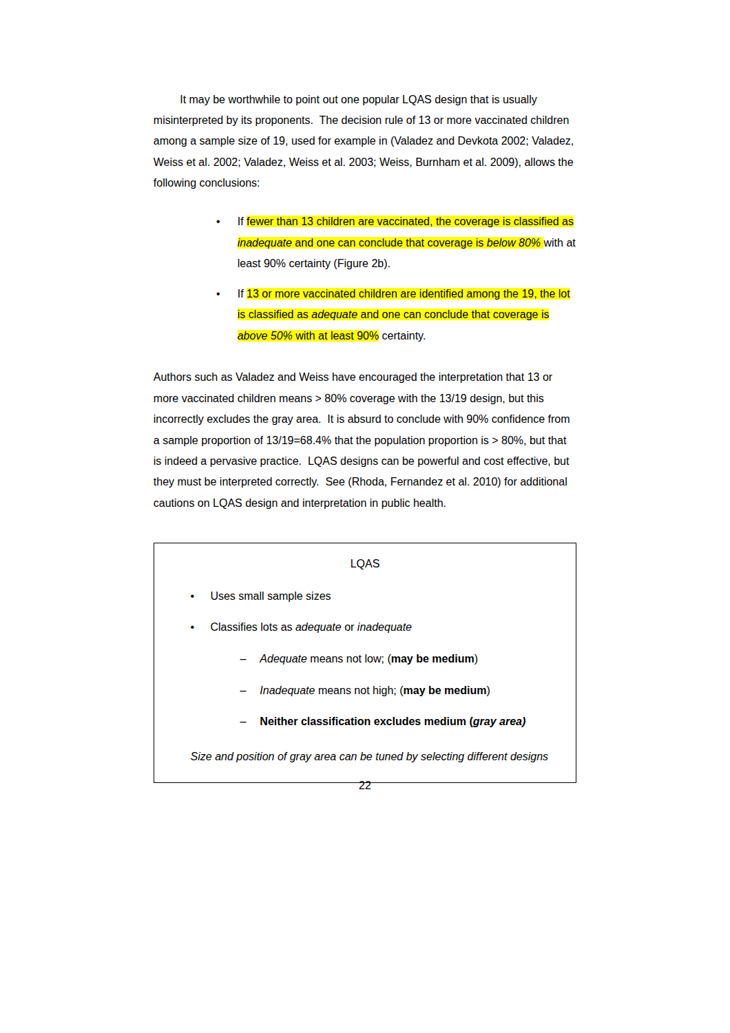It may be worthwhile to point out one popular LQAS design that is usually misinterpreted by its proponents. The decision rule of 13 or more vaccinated children among a sample size of 19, used for example in (Valadez and Devkota 2002; Valadez, Weiss et al. 2002; Valadez, Weiss et al. 2003; Weiss, Burnham et al. 2009), allows the following conclusions:
If fewer than 13 children are vaccinated, the coverage is classified as inadequate and one can conclude that coverage is below 80% with at least 90% certainty (Figure 2b).
If 13 or more vaccinated children are identified among the 19, the lot is classified as adequate and one can conclude that coverage is above 50% with at least 90% certainty.
Authors such as Valadez and Weiss have encouraged the interpretation that 13 or more vaccinated children means > 80% coverage with the 13/19 design, but this incorrectly excludes the gray area. It is absurd to conclude with 90% confidence from a sample proportion of 13/19=68.4% that the population proportion is > 80%, but that is indeed a pervasive practice. LQAS designs can be powerful and cost effective, but they must be interpreted correctly. See (Rhoda, Fernandez et al. 2010) for additional cautions on LQAS design and interpretation in public health.
LQAS
Uses small sample sizes
Classifies lots as adequate or inadequate
Adequate means not low; (may be medium)
Inadequate means not high; (may be medium)
Neither classification excludes medium (gray area)
Size and position of gray area can be tuned by selecting different designs
22